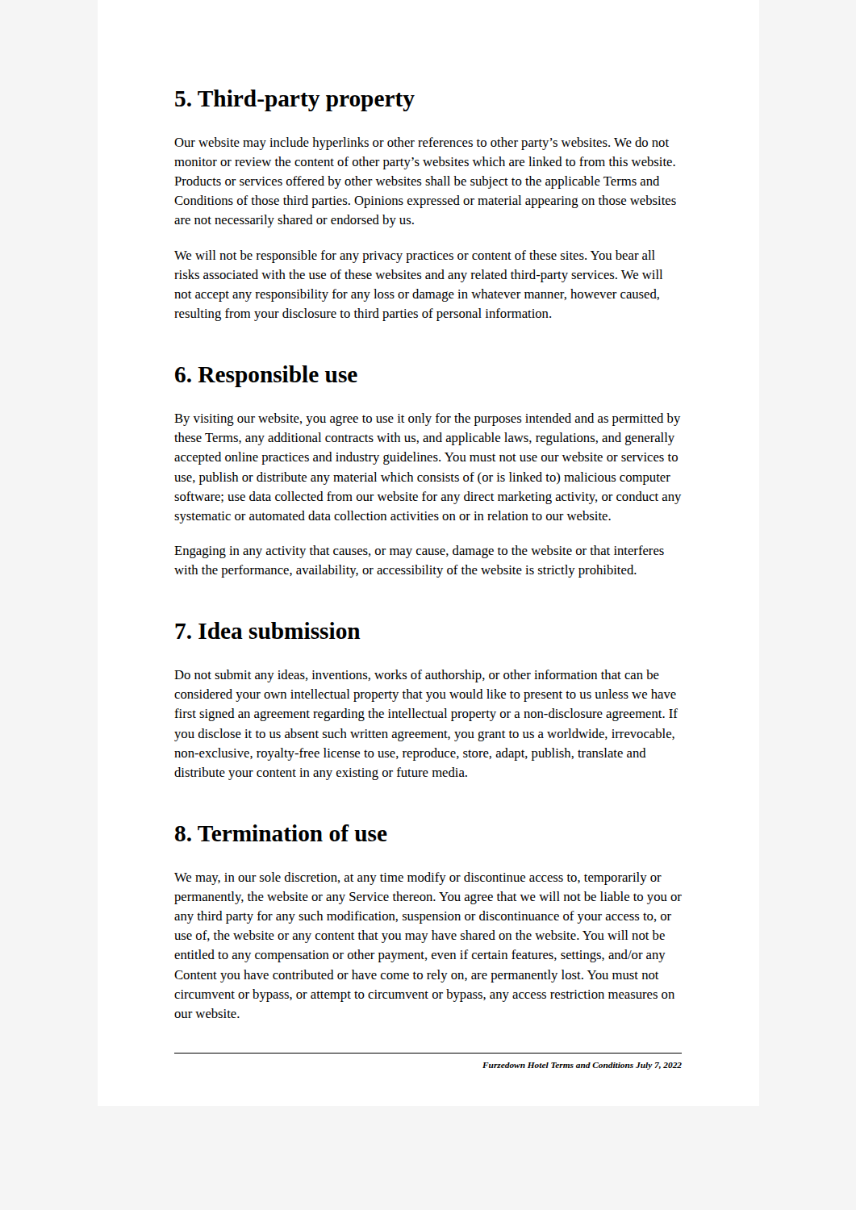5. Third-party property
Our website may include hyperlinks or other references to other party’s websites. We do not monitor or review the content of other party’s websites which are linked to from this website. Products or services offered by other websites shall be subject to the applicable Terms and Conditions of those third parties. Opinions expressed or material appearing on those websites are not necessarily shared or endorsed by us.
We will not be responsible for any privacy practices or content of these sites. You bear all risks associated with the use of these websites and any related third-party services. We will not accept any responsibility for any loss or damage in whatever manner, however caused, resulting from your disclosure to third parties of personal information.
6. Responsible use
By visiting our website, you agree to use it only for the purposes intended and as permitted by these Terms, any additional contracts with us, and applicable laws, regulations, and generally accepted online practices and industry guidelines. You must not use our website or services to use, publish or distribute any material which consists of (or is linked to) malicious computer software; use data collected from our website for any direct marketing activity, or conduct any systematic or automated data collection activities on or in relation to our website.
Engaging in any activity that causes, or may cause, damage to the website or that interferes with the performance, availability, or accessibility of the website is strictly prohibited.
7. Idea submission
Do not submit any ideas, inventions, works of authorship, or other information that can be considered your own intellectual property that you would like to present to us unless we have first signed an agreement regarding the intellectual property or a non-disclosure agreement. If you disclose it to us absent such written agreement, you grant to us a worldwide, irrevocable, non-exclusive, royalty-free license to use, reproduce, store, adapt, publish, translate and distribute your content in any existing or future media.
8. Termination of use
We may, in our sole discretion, at any time modify or discontinue access to, temporarily or permanently, the website or any Service thereon. You agree that we will not be liable to you or any third party for any such modification, suspension or discontinuance of your access to, or use of, the website or any content that you may have shared on the website. You will not be entitled to any compensation or other payment, even if certain features, settings, and/or any Content you have contributed or have come to rely on, are permanently lost. You must not circumvent or bypass, or attempt to circumvent or bypass, any access restriction measures on our website.
Furzedown Hotel Terms and Conditions July 7, 2022